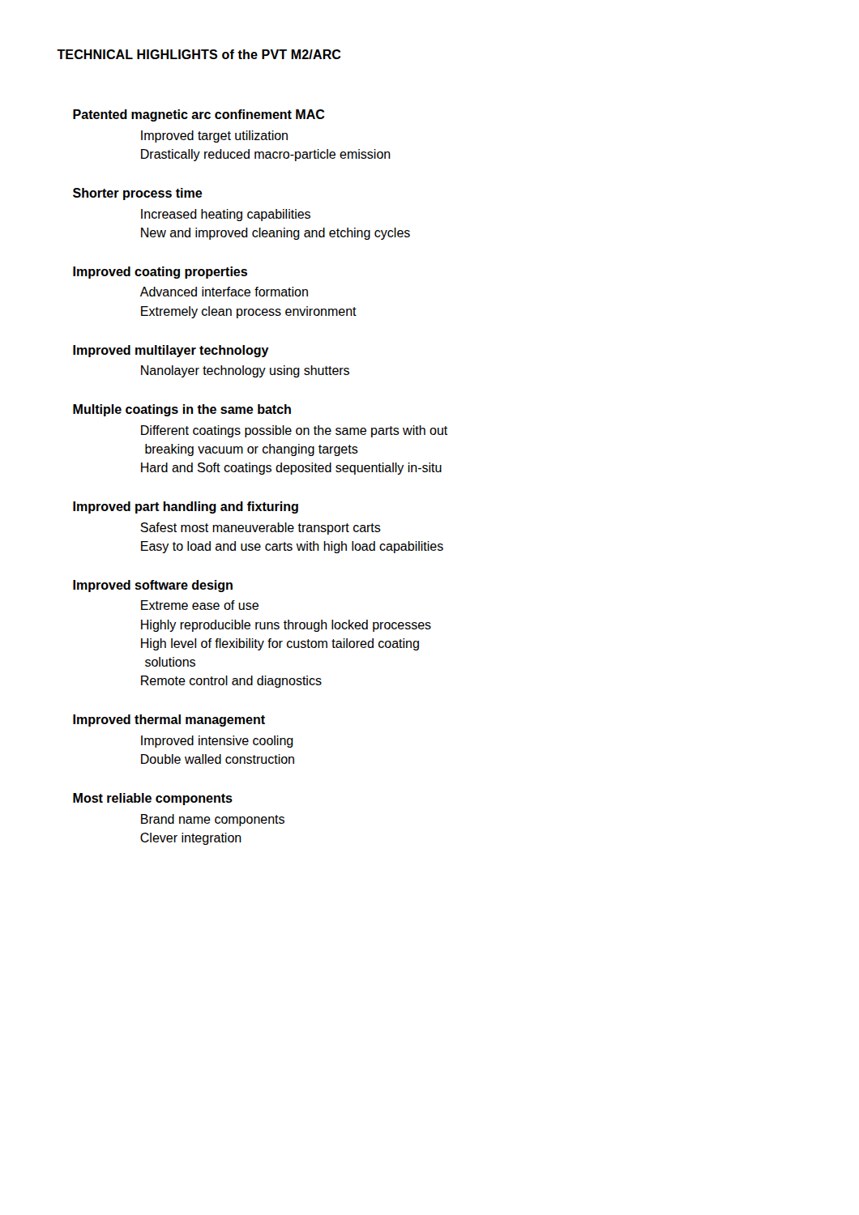TECHNICAL HIGHLIGHTS of the PVT M2/ARC
Patented magnetic arc confinement MAC
Improved target utilization
Drastically reduced macro-particle emission
Shorter process time
Increased heating capabilities
New and improved cleaning and etching cycles
Improved coating properties
Advanced interface formation
Extremely clean process environment
Improved multilayer technology
Nanolayer technology using shutters
Multiple coatings in the same batch
Different coatings possible on the same parts with outbreaking vacuum or changing targets
Hard and Soft coatings deposited sequentially in-situ
Improved part handling and fixturing
Safest most maneuverable transport carts
Easy to load and use carts with high load capabilities
Improved software design
Extreme ease of use
Highly reproducible runs through locked processes
High level of flexibility for custom tailored coatingsolutions
Remote control and diagnostics
Improved thermal management
Improved intensive cooling
Double walled construction
Most reliable components
Brand name components
Clever integration